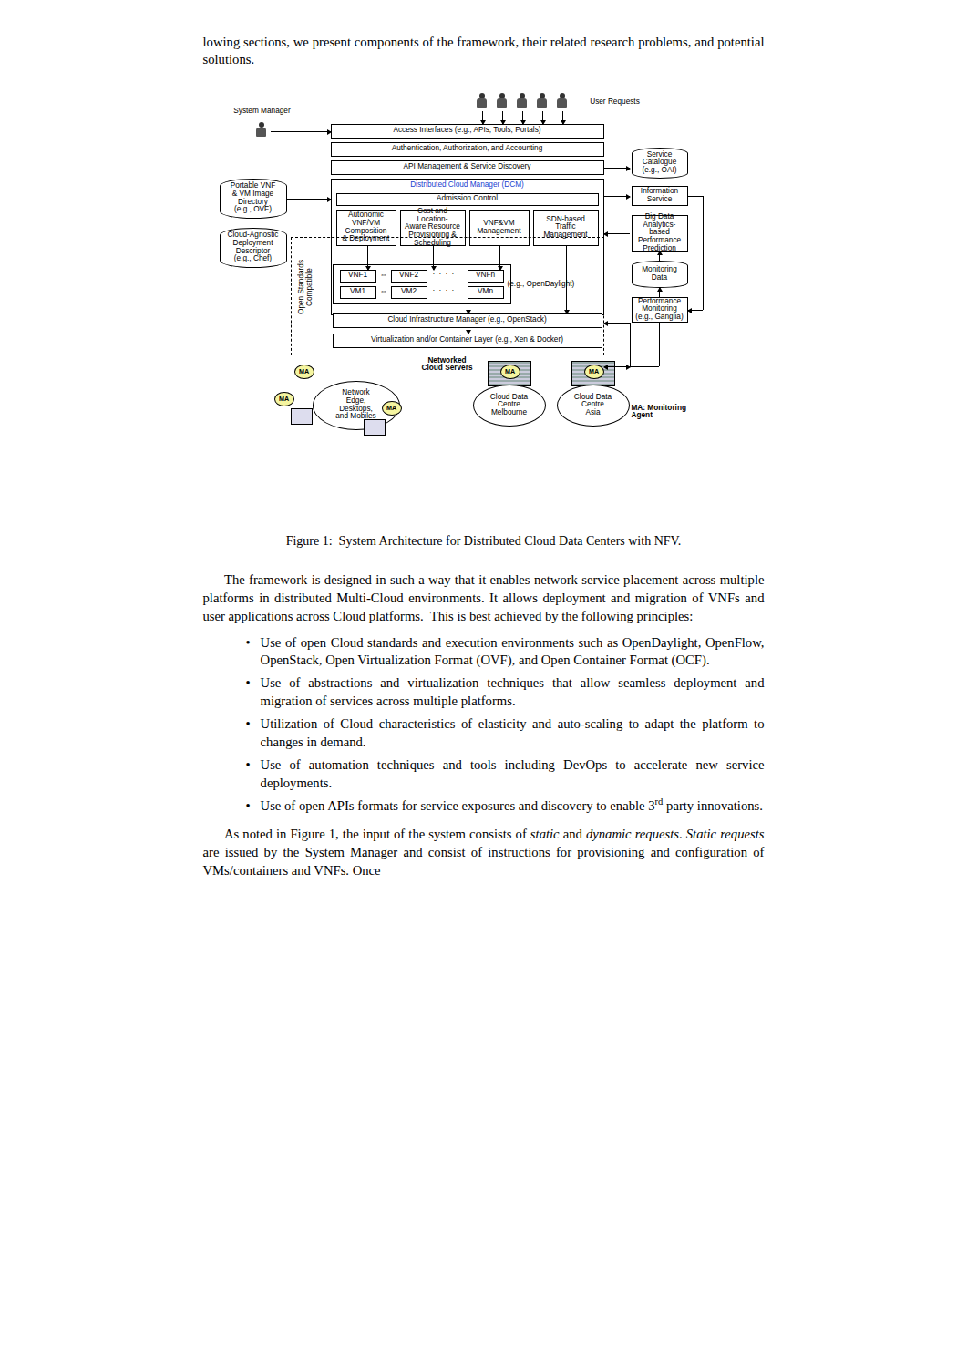lowing sections, we present components of the framework, their related research problems, and potential solutions.
User Requests
System Manager
Access Interfaces (e.g., APIs, Tools, Portals)
Authentication, Authorization, and Accounting
API Management & Service Discovery
Service
Catalogue
(e.g., OAI)
Distributed Cloud Manager (DCM)
Admission Control
Autonomic
VNF/VM
Composition
& Deployment
Cost and Location-
Aware Resource
Provisioning &
Scheduling
VNF&VM
Management
SDN-based
Traffic
Management
Information
Service
Big Data
Analytics-based
Performance
Prediction
Monitoring
Data
Performance
Monitoring
(e.g., Ganglia)
Portable VNF
& VM Image
Directory
(e.g., OVF)
Cloud-Agnostic
Deployment
Descriptor
(e.g., Chef)
Open Standards
Compatible
VNF1
VNF2
VNFn
VM1
VM2
VMn
⇔
⇔
· · · ·
· · · ·
(e.g., OpenDaylight)
Cloud Infrastructure Manager (e.g., OpenStack)
Virtualization and/or Container Layer (e.g., Xen & Docker)
Networked
Cloud Servers
MA
MA
Cloud Data
Centre
Melbourne
Cloud Data
Centre
Asia
Network
Edge,
Desktops,
and Mobiles
MA
MA
MA
…
…
MA: Monitoring
Agent
Figure 1: System Architecture for Distributed Cloud Data Centers with NFV.
The framework is designed in such a way that it enables network service placement across multiple platforms in distributed Multi-Cloud environments. It allows deployment and migration of VNFs and user applications across Cloud platforms. This is best achieved by the following principles:
Use of open Cloud standards and execution environments such as OpenDaylight, OpenFlow, OpenStack, Open Virtualization Format (OVF), and Open Container Format (OCF).
Use of abstractions and virtualization techniques that allow seamless deployment and migration of services across multiple platforms.
Utilization of Cloud characteristics of elasticity and auto-scaling to adapt the platform to changes in demand.
Use of automation techniques and tools including DevOps to accelerate new service deployments.
Use of open APIs formats for service exposures and discovery to enable 3rd party innovations.
As noted in Figure 1, the input of the system consists of static and dynamic requests. Static requests are issued by the System Manager and consist of instructions for provisioning and configuration of VMs/containers and VNFs. Once